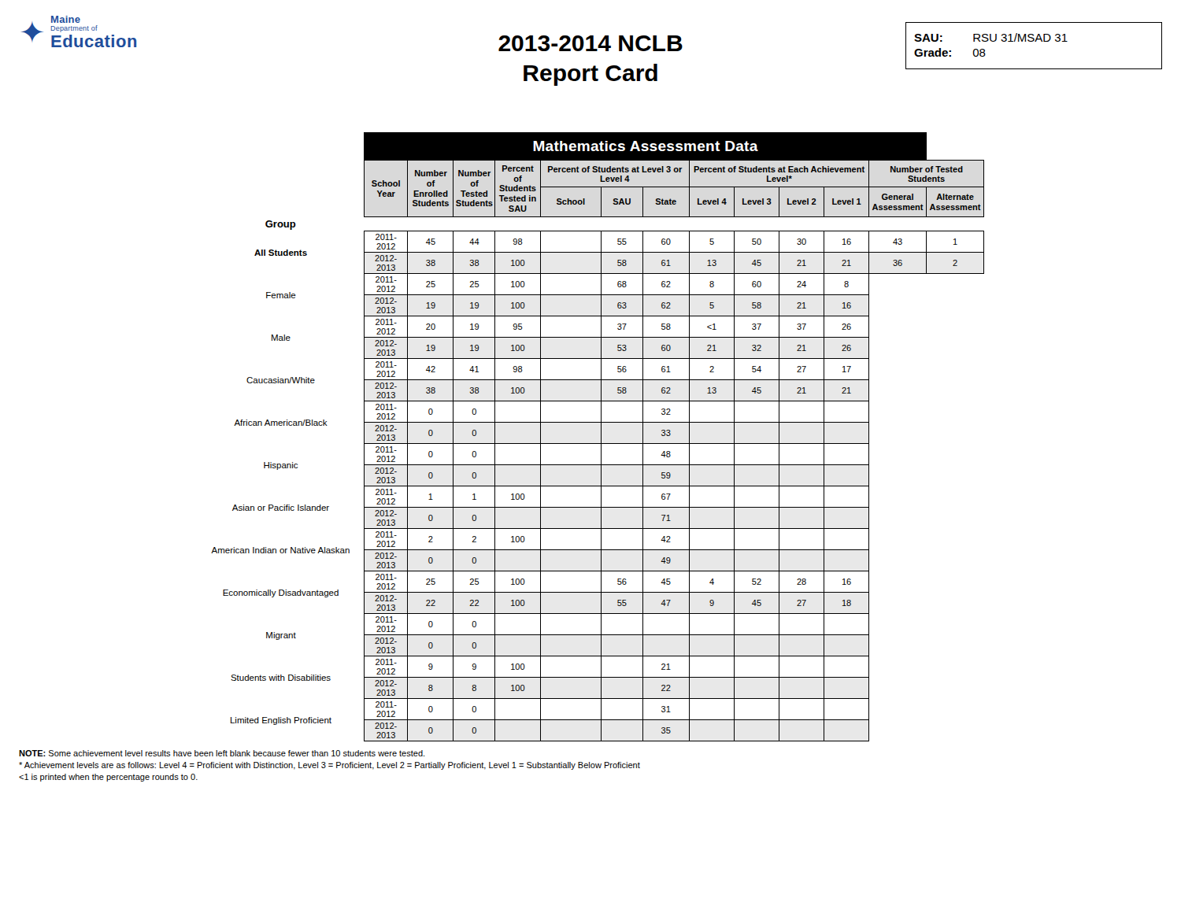✦
Maine
Department of
Education
2013-2014 NCLB
Report Card
SAU: RSU 31/MSAD 31
Grade: 08
| | Mathematics Assessment Data |
| School Year | Number of Enrolled Students | Number of Tested Students | Percent of Students Tested in SAU | Percent of Students at Level 3 or Level 4 | Percent of Students at Each Achievement Level* | Number of Tested Students |
| School | SAU | State | Level 4 | Level 3 | Level 2 | Level 1 | General Assessment | Alternate Assessment |
| Group | |
| All Students | 2011-2012 | 45 | 44 | 98 | | 55 | 60 | 5 | 50 | 30 | 16 | 43 | 1 |
| 2012-2013 | 38 | 38 | 100 | | 58 | 61 | 13 | 45 | 21 | 21 | 36 | 2 |
| Female | 2011-2012 | 25 | 25 | 100 | | 68 | 62 | 8 | 60 | 24 | 8 | | |
| 2012-2013 | 19 | 19 | 100 | | 63 | 62 | 5 | 58 | 21 | 16 | | |
| Male | 2011-2012 | 20 | 19 | 95 | | 37 | 58 | <1 | 37 | 37 | 26 | | |
| 2012-2013 | 19 | 19 | 100 | | 53 | 60 | 21 | 32 | 21 | 26 | | |
| Caucasian/White | 2011-2012 | 42 | 41 | 98 | | 56 | 61 | 2 | 54 | 27 | 17 | | |
| 2012-2013 | 38 | 38 | 100 | | 58 | 62 | 13 | 45 | 21 | 21 | | |
| African American/Black | 2011-2012 | 0 | 0 | | | | 32 | | | | | | |
| 2012-2013 | 0 | 0 | | | | 33 | | | | | | |
| Hispanic | 2011-2012 | 0 | 0 | | | | 48 | | | | | | |
| 2012-2013 | 0 | 0 | | | | 59 | | | | | | |
| Asian or Pacific Islander | 2011-2012 | 1 | 1 | 100 | | | 67 | | | | | | |
| 2012-2013 | 0 | 0 | | | | 71 | | | | | | |
| American Indian or Native Alaskan | 2011-2012 | 2 | 2 | 100 | | | 42 | | | | | | |
| 2012-2013 | 0 | 0 | | | | 49 | | | | | | |
| Economically Disadvantaged | 2011-2012 | 25 | 25 | 100 | | 56 | 45 | 4 | 52 | 28 | 16 | | |
| 2012-2013 | 22 | 22 | 100 | | 55 | 47 | 9 | 45 | 27 | 18 | | |
| Migrant | 2011-2012 | 0 | 0 | | | | | | | | | | |
| 2012-2013 | 0 | 0 | | | | | | | | | | |
| Students with Disabilities | 2011-2012 | 9 | 9 | 100 | | | 21 | | | | | | |
| 2012-2013 | 8 | 8 | 100 | | | 22 | | | | | | |
| Limited English Proficient | 2011-2012 | 0 | 0 | | | | 31 | | | | | | |
| 2012-2013 | 0 | 0 | | | | 35 | | | | | | |
NOTE: Some achievement level results have been left blank because fewer than 10 students were tested.
* Achievement levels are as follows: Level 4 = Proficient with Distinction, Level 3 = Proficient, Level 2 = Partially Proficient, Level 1 = Substantially Below Proficient
<1 is printed when the percentage rounds to 0.